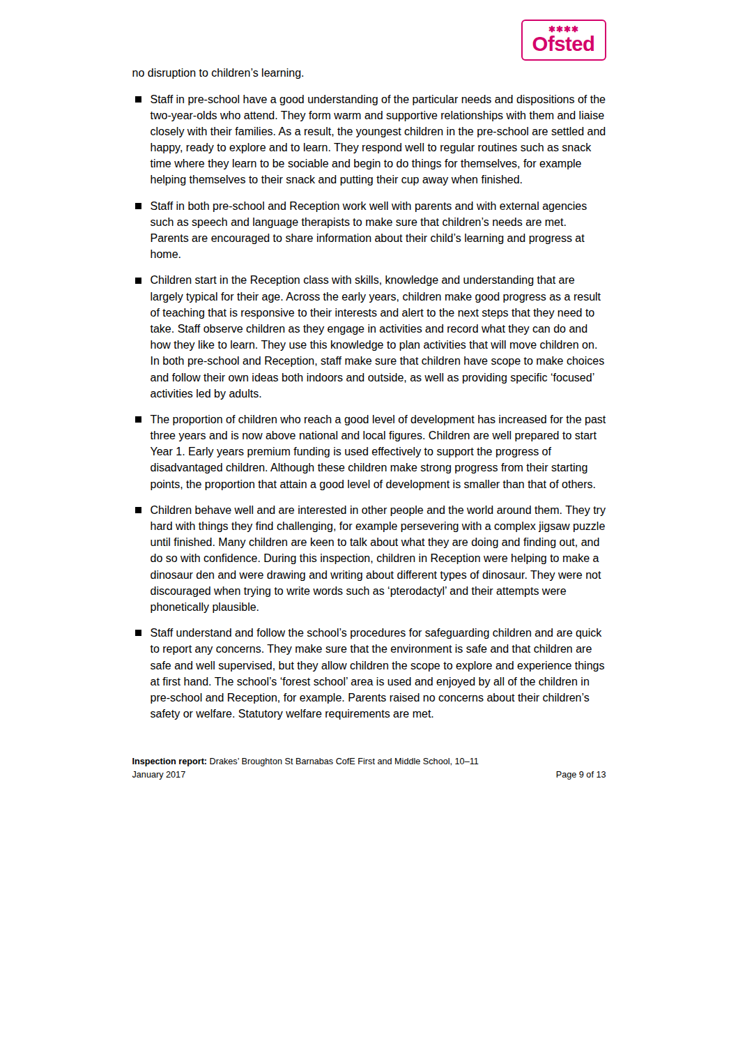✱✱✱✱
Ofsted
no disruption to children’s learning.
Staff in pre-school have a good understanding of the particular needs and dispositions of the two-year-olds who attend. They form warm and supportive relationships with them and liaise closely with their families. As a result, the youngest children in the pre-school are settled and happy, ready to explore and to learn. They respond well to regular routines such as snack time where they learn to be sociable and begin to do things for themselves, for example helping themselves to their snack and putting their cup away when finished.
Staff in both pre-school and Reception work well with parents and with external agencies such as speech and language therapists to make sure that children’s needs are met. Parents are encouraged to share information about their child’s learning and progress at home.
Children start in the Reception class with skills, knowledge and understanding that are largely typical for their age. Across the early years, children make good progress as a result of teaching that is responsive to their interests and alert to the next steps that they need to take. Staff observe children as they engage in activities and record what they can do and how they like to learn. They use this knowledge to plan activities that will move children on. In both pre-school and Reception, staff make sure that children have scope to make choices and follow their own ideas both indoors and outside, as well as providing specific ‘focused’ activities led by adults.
The proportion of children who reach a good level of development has increased for the past three years and is now above national and local figures. Children are well prepared to start Year 1. Early years premium funding is used effectively to support the progress of disadvantaged children. Although these children make strong progress from their starting points, the proportion that attain a good level of development is smaller than that of others.
Children behave well and are interested in other people and the world around them. They try hard with things they find challenging, for example persevering with a complex jigsaw puzzle until finished. Many children are keen to talk about what they are doing and finding out, and do so with confidence. During this inspection, children in Reception were helping to make a dinosaur den and were drawing and writing about different types of dinosaur. They were not discouraged when trying to write words such as ‘pterodactyl’ and their attempts were phonetically plausible.
Staff understand and follow the school’s procedures for safeguarding children and are quick to report any concerns. They make sure that the environment is safe and that children are safe and well supervised, but they allow children the scope to explore and experience things at first hand. The school’s ‘forest school’ area is used and enjoyed by all of the children in pre-school and Reception, for example. Parents raised no concerns about their children’s safety or welfare. Statutory welfare requirements are met.
Inspection report: Drakes’ Broughton St Barnabas CofE First and Middle School, 10–11 January 2017
Page 9 of 13